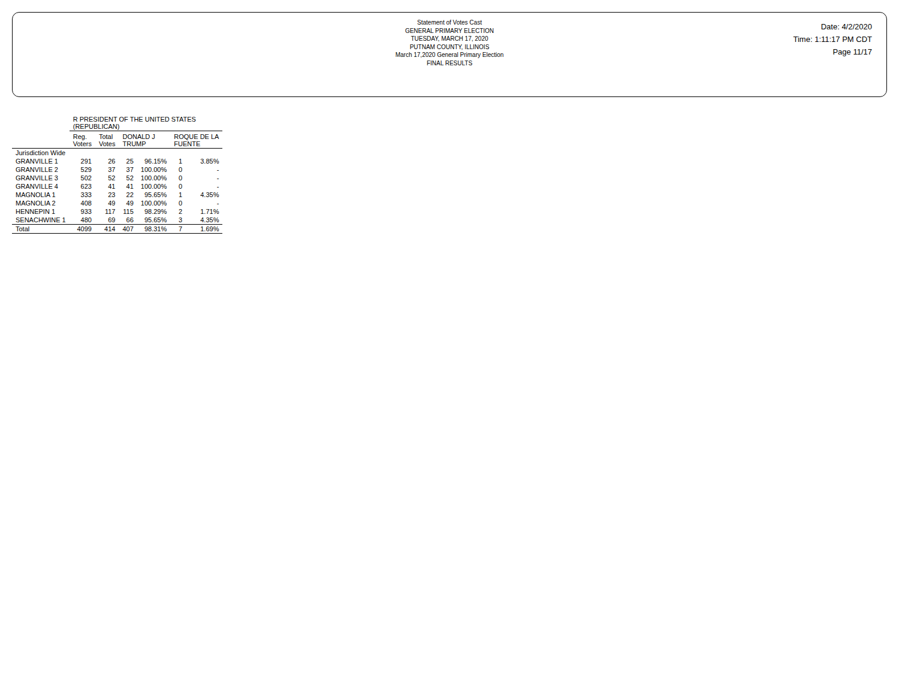Date: 4/2/2020
Time: 1:11:17 PM CDT
Page 11/17
Statement of Votes Cast
GENERAL PRIMARY ELECTION
TUESDAY, MARCH 17, 2020
PUTNAM COUNTY, ILLINOIS
March 17,2020 General Primary Election
FINAL RESULTS
| | R PRESIDENT OF THE UNITED STATES (REPUBLICAN) |
| | Reg. Voters | Total Votes | DONALD J TRUMP | ROQUE DE LA FUENTE |
| Jurisdiction Wide | | | | | | |
| GRANVILLE 1 | 291 | 26 | 25 | 96.15% | 1 | 3.85% |
| GRANVILLE 2 | 529 | 37 | 37 | 100.00% | 0 | - |
| GRANVILLE 3 | 502 | 52 | 52 | 100.00% | 0 | - |
| GRANVILLE 4 | 623 | 41 | 41 | 100.00% | 0 | - |
| MAGNOLIA 1 | 333 | 23 | 22 | 95.65% | 1 | 4.35% |
| MAGNOLIA 2 | 408 | 49 | 49 | 100.00% | 0 | - |
| HENNEPIN 1 | 933 | 117 | 115 | 98.29% | 2 | 1.71% |
| SENACHWINE 1 | 480 | 69 | 66 | 95.65% | 3 | 4.35% |
| Total | 4099 | 414 | 407 | 98.31% | 7 | 1.69% |